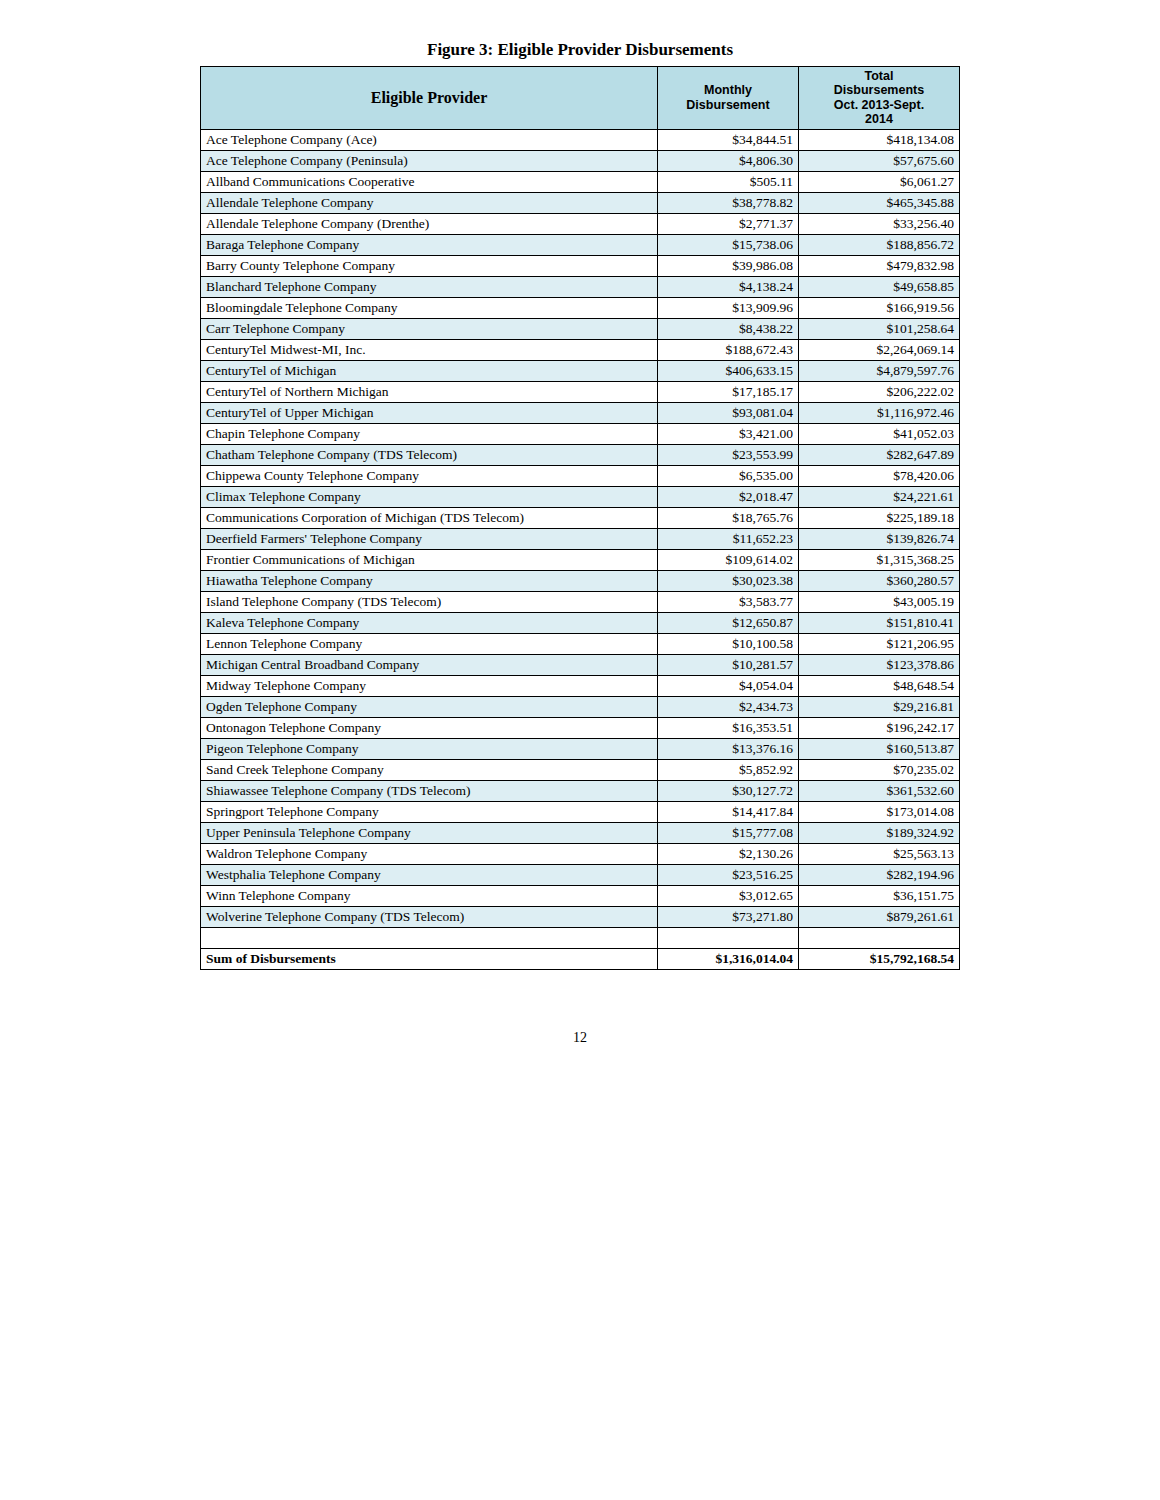Figure 3: Eligible Provider Disbursements
| Eligible Provider | Monthly Disbursement | Total Disbursements Oct. 2013-Sept. 2014 |
| --- | --- | --- |
| Ace Telephone Company (Ace) | $34,844.51 | $418,134.08 |
| Ace Telephone Company (Peninsula) | $4,806.30 | $57,675.60 |
| Allband Communications Cooperative | $505.11 | $6,061.27 |
| Allendale Telephone Company | $38,778.82 | $465,345.88 |
| Allendale Telephone Company (Drenthe) | $2,771.37 | $33,256.40 |
| Baraga Telephone Company | $15,738.06 | $188,856.72 |
| Barry County Telephone Company | $39,986.08 | $479,832.98 |
| Blanchard Telephone Company | $4,138.24 | $49,658.85 |
| Bloomingdale Telephone Company | $13,909.96 | $166,919.56 |
| Carr Telephone Company | $8,438.22 | $101,258.64 |
| CenturyTel Midwest-MI, Inc. | $188,672.43 | $2,264,069.14 |
| CenturyTel of Michigan | $406,633.15 | $4,879,597.76 |
| CenturyTel of Northern Michigan | $17,185.17 | $206,222.02 |
| CenturyTel of Upper Michigan | $93,081.04 | $1,116,972.46 |
| Chapin Telephone Company | $3,421.00 | $41,052.03 |
| Chatham Telephone Company (TDS Telecom) | $23,553.99 | $282,647.89 |
| Chippewa County Telephone Company | $6,535.00 | $78,420.06 |
| Climax Telephone Company | $2,018.47 | $24,221.61 |
| Communications Corporation of Michigan (TDS Telecom) | $18,765.76 | $225,189.18 |
| Deerfield Farmers' Telephone Company | $11,652.23 | $139,826.74 |
| Frontier Communications of Michigan | $109,614.02 | $1,315,368.25 |
| Hiawatha Telephone Company | $30,023.38 | $360,280.57 |
| Island Telephone Company (TDS Telecom) | $3,583.77 | $43,005.19 |
| Kaleva Telephone Company | $12,650.87 | $151,810.41 |
| Lennon Telephone Company | $10,100.58 | $121,206.95 |
| Michigan Central Broadband Company | $10,281.57 | $123,378.86 |
| Midway Telephone Company | $4,054.04 | $48,648.54 |
| Ogden Telephone Company | $2,434.73 | $29,216.81 |
| Ontonagon Telephone Company | $16,353.51 | $196,242.17 |
| Pigeon Telephone Company | $13,376.16 | $160,513.87 |
| Sand Creek Telephone Company | $5,852.92 | $70,235.02 |
| Shiawassee Telephone Company (TDS Telecom) | $30,127.72 | $361,532.60 |
| Springport Telephone Company | $14,417.84 | $173,014.08 |
| Upper Peninsula Telephone Company | $15,777.08 | $189,324.92 |
| Waldron Telephone Company | $2,130.26 | $25,563.13 |
| Westphalia Telephone Company | $23,516.25 | $282,194.96 |
| Winn Telephone Company | $3,012.65 | $36,151.75 |
| Wolverine Telephone Company (TDS Telecom) | $73,271.80 | $879,261.61 |
| Sum of Disbursements | $1,316,014.04 | $15,792,168.54 |
12